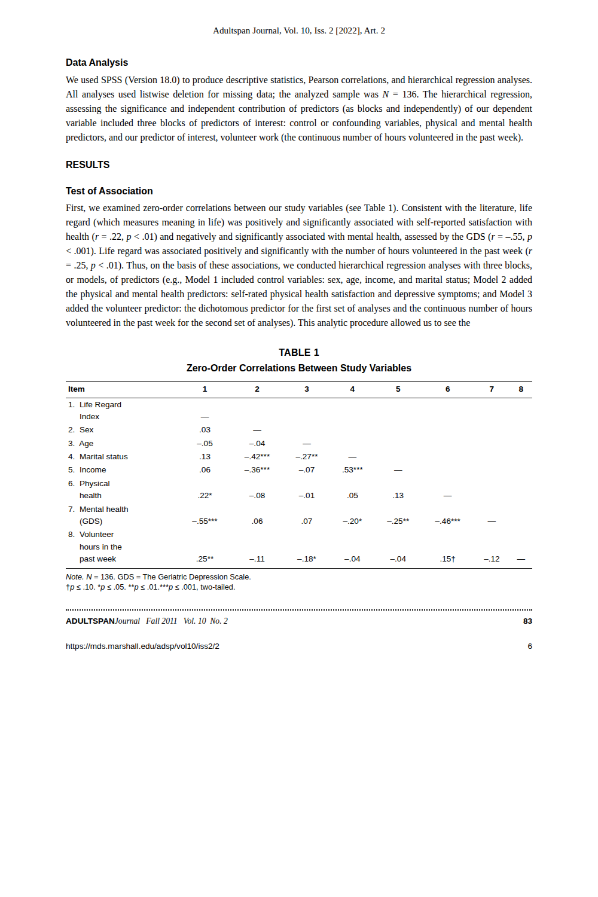Adultspan Journal, Vol. 10, Iss. 2 [2022], Art. 2
Data Analysis
We used SPSS (Version 18.0) to produce descriptive statistics, Pearson correlations, and hierarchical regression analyses. All analyses used listwise deletion for missing data; the analyzed sample was N = 136. The hierarchical regression, assessing the significance and independent contribution of predictors (as blocks and independently) of our dependent variable included three blocks of predictors of interest: control or confounding variables, physical and mental health predictors, and our predictor of interest, volunteer work (the continuous number of hours volunteered in the past week).
RESULTS
Test of Association
First, we examined zero-order correlations between our study variables (see Table 1). Consistent with the literature, life regard (which measures meaning in life) was positively and significantly associated with self-reported satisfaction with health (r = .22, p < .01) and negatively and significantly associated with mental health, assessed by the GDS (r = –.55, p < .001). Life regard was associated positively and significantly with the number of hours volunteered in the past week (r = .25, p < .01). Thus, on the basis of these associations, we conducted hierarchical regression analyses with three blocks, or models, of predictors (e.g., Model 1 included control variables: sex, age, income, and marital status; Model 2 added the physical and mental health predictors: self-rated physical health satisfaction and depressive symptoms; and Model 3 added the volunteer predictor: the dichotomous predictor for the first set of analyses and the continuous number of hours volunteered in the past week for the second set of analyses). This analytic procedure allowed us to see the
TABLE 1
Zero-Order Correlations Between Study Variables
| Item | 1 | 2 | 3 | 4 | 5 | 6 | 7 | 8 |
| --- | --- | --- | --- | --- | --- | --- | --- | --- |
| 1. Life Regard Index | — | | | | | | | |
| 2. Sex | .03 | — | | | | | | |
| 3. Age | –.05 | –.04 | — | | | | | |
| 4. Marital status | .13 | –.42*** | –.27** | — | | | | |
| 5. Income | .06 | –.36*** | –.07 | .53*** | — | | | |
| 6. Physical health | .22* | –.08 | –.01 | .05 | .13 | — | | |
| 7. Mental health (GDS) | –.55*** | .06 | .07 | –.20* | –.25** | –.46*** | — | |
| 8. Volunteer hours in the past week | .25** | –.11 | –.18* | –.04 | –.04 | .15† | –.12 | — |
Note. N = 136. GDS = The Geriatric Depression Scale.
†p ≤ .10. *p ≤ .05. **p ≤ .01.***p ≤ .001, two-tailed.
ADULTSPAN Journal Fall 2011 Vol. 10 No. 2
83
https://mds.marshall.edu/adsp/vol10/iss2/2
6